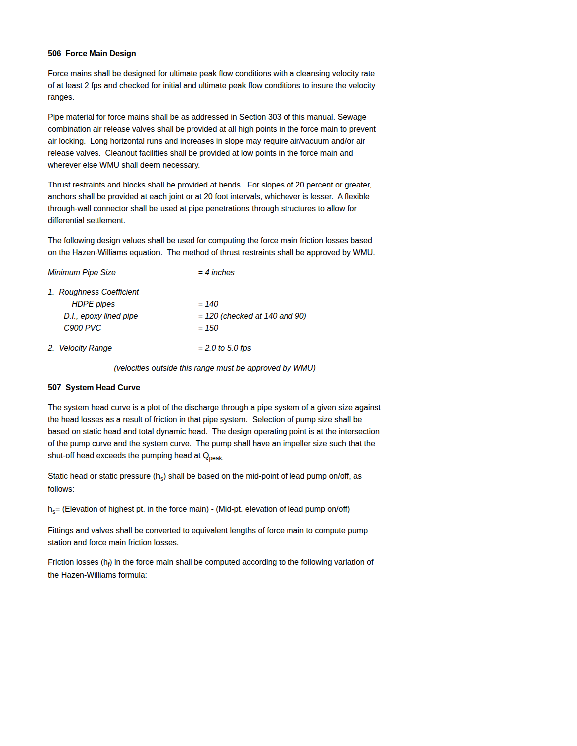506 Force Main Design
Force mains shall be designed for ultimate peak flow conditions with a cleansing velocity rate of at least 2 fps and checked for initial and ultimate peak flow conditions to insure the velocity ranges.
Pipe material for force mains shall be as addressed in Section 303 of this manual. Sewage combination air release valves shall be provided at all high points in the force main to prevent air locking. Long horizontal runs and increases in slope may require air/vacuum and/or air release valves. Cleanout facilities shall be provided at low points in the force main and wherever else WMU shall deem necessary.
Thrust restraints and blocks shall be provided at bends. For slopes of 20 percent or greater, anchors shall be provided at each joint or at 20 foot intervals, whichever is lesser. A flexible through-wall connector shall be used at pipe penetrations through structures to allow for differential settlement.
The following design values shall be used for computing the force main friction losses based on the Hazen-Williams equation. The method of thrust restraints shall be approved by WMU.
| Minimum Pipe Size | = 4 inches |
| 1. Roughness Coefficient | |
| HDPE pipes | = 140 |
| D.I., epoxy lined pipe | = 120 (checked at 140 and 90) |
| C900 PVC | = 150 |
| 2. Velocity Range | = 2.0 to 5.0 fps |
(velocities outside this range must be approved by WMU)
507 System Head Curve
The system head curve is a plot of the discharge through a pipe system of a given size against the head losses as a result of friction in that pipe system. Selection of pump size shall be based on static head and total dynamic head. The design operating point is at the intersection of the pump curve and the system curve. The pump shall have an impeller size such that the shut-off head exceeds the pumping head at Qpeak.
Static head or static pressure (hs) shall be based on the mid-point of lead pump on/off, as follows:
hs= (Elevation of highest pt. in the force main) - (Mid-pt. elevation of lead pump on/off)
Fittings and valves shall be converted to equivalent lengths of force main to compute pump station and force main friction losses.
Friction losses (hf) in the force main shall be computed according to the following variation of the Hazen-Williams formula: